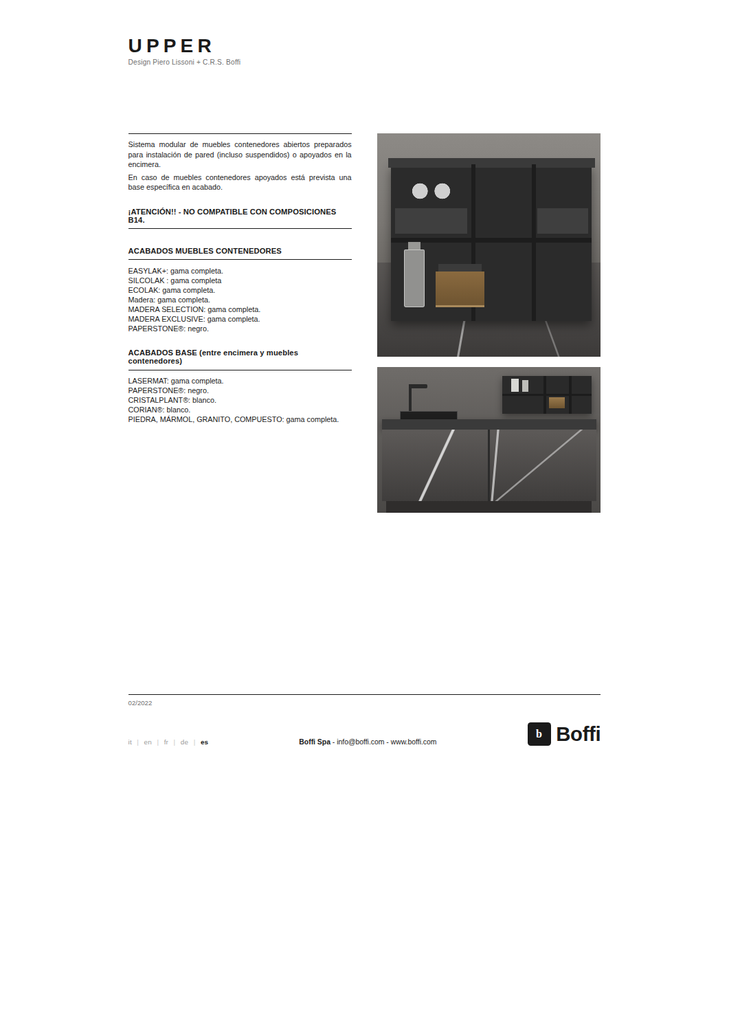UPPER
Design Piero Lissoni + C.R.S. Boffi
Sistema modular de muebles contenedores abiertos preparados para instalación de pared (incluso suspendidos) o apoyados en la encimera.
En caso de muebles contenedores apoyados está prevista una base específica en acabado.
¡ATENCIÓN!! - NO COMPATIBLE CON COMPOSICIONES B14.
ACABADOS MUEBLES CONTENEDORES
EASYLAK+: gama completa.
SILCOLAK : gama completa
ECOLAK: gama completa.
Madera: gama completa.
MADERA SELECTION: gama completa.
MADERA EXCLUSIVE: gama completa.
PAPERSTONE®: negro.
ACABADOS BASE (entre encimera y muebles contenedores)
LASERMAT: gama completa.
PAPERSTONE®: negro.
CRISTALPLANT®: blanco.
CORIAN®: blanco.
PIEDRA, MÁRMOL, GRANITO, COMPUESTO: gama completa.
02/2022
it | en | fr | de | es
Boffi Spa - info@boffi.com - www.boffi.com
b
Boffi